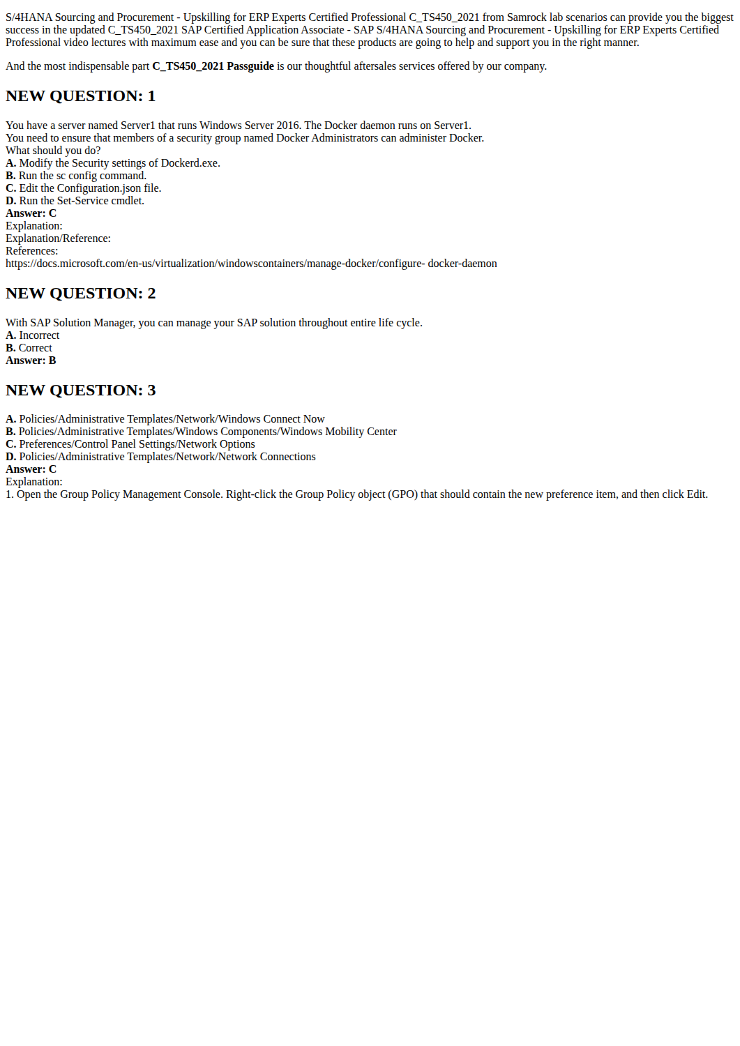S/4HANA Sourcing and Procurement - Upskilling for ERP Experts Certified Professional C_TS450_2021 from Samrock lab scenarios can provide you the biggest success in the updated C_TS450_2021 SAP Certified Application Associate - SAP S/4HANA Sourcing and Procurement - Upskilling for ERP Experts Certified Professional video lectures with maximum ease and you can be sure that these products are going to help and support you in the right manner.
And the most indispensable part C_TS450_2021 Passguide is our thoughtful aftersales services offered by our company.
NEW QUESTION: 1
You have a server named Server1 that runs Windows Server 2016. The Docker daemon runs on Server1.
You need to ensure that members of a security group named Docker Administrators can administer Docker.
What should you do?
A. Modify the Security settings of Dockerd.exe.
B. Run the sc config command.
C. Edit the Configuration.json file.
D. Run the Set-Service cmdlet.
Answer: C
Explanation:
Explanation/Reference:
References:
https://docs.microsoft.com/en-us/virtualization/windowscontainers/manage-docker/configure- docker-daemon
NEW QUESTION: 2
With SAP Solution Manager, you can manage your SAP solution throughout entire life cycle.
A. Incorrect
B. Correct
Answer: B
NEW QUESTION: 3
A. Policies/Administrative Templates/Network/Windows Connect Now
B. Policies/Administrative Templates/Windows Components/Windows Mobility Center
C. Preferences/Control Panel Settings/Network Options
D. Policies/Administrative Templates/Network/Network Connections
Answer: C
Explanation:
1. Open the Group Policy Management Console. Right-click the Group Policy object (GPO) that should contain the new preference item, and then click Edit.